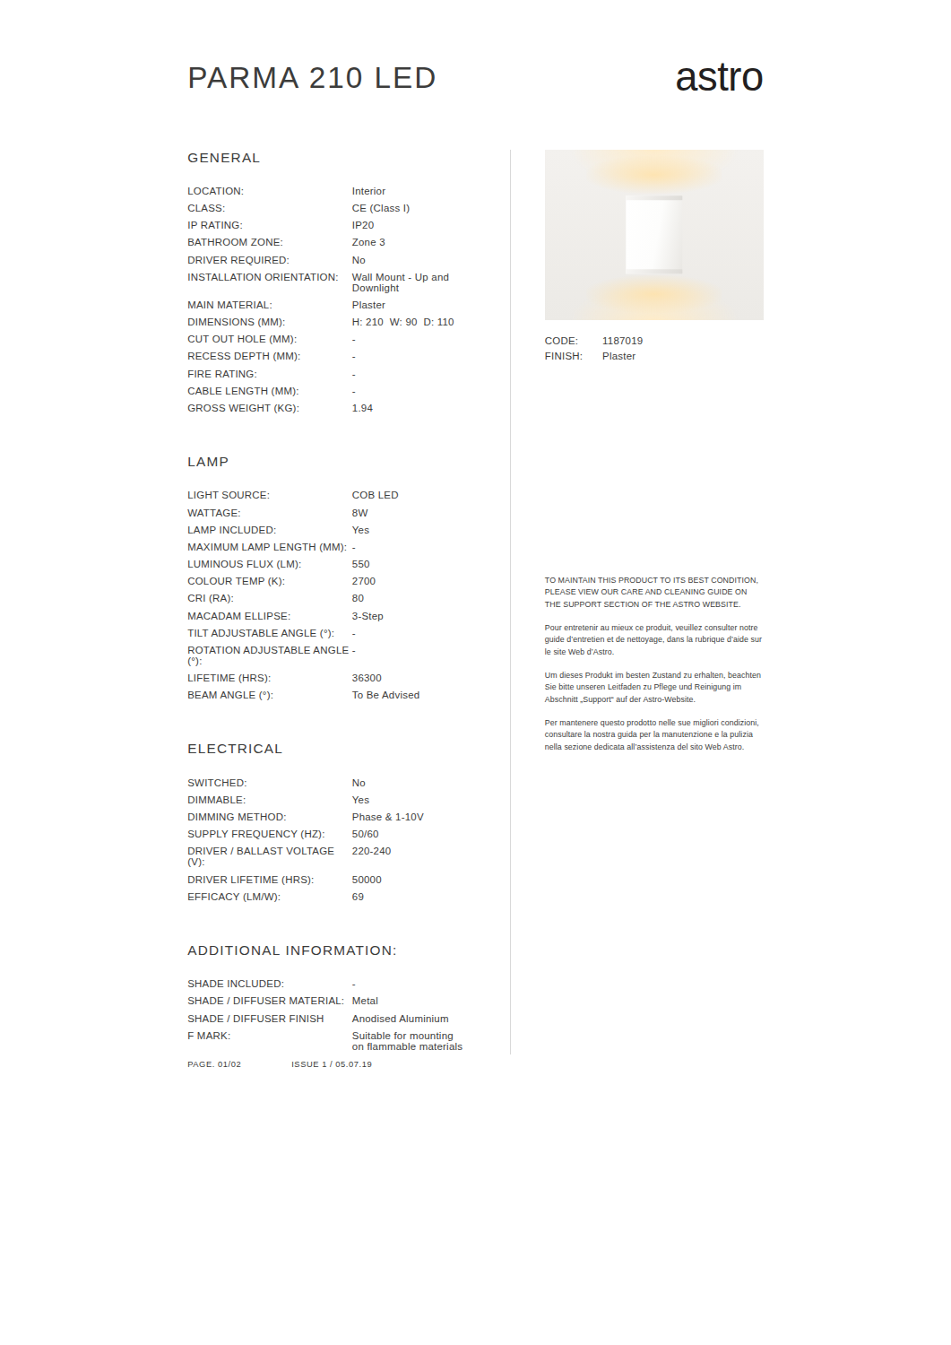Parma 210 LED
astro
General
| Location: | Interior |
| Class: | CE (Class I) |
| IP Rating: | IP20 |
| Bathroom Zone: | Zone 3 |
| Driver Required: | No |
| Installation Orientation: | Wall Mount - Up and Downlight |
| Main Material: | Plaster |
| Dimensions (mm): | H: 210 W: 90 D: 110 |
| Cut Out Hole (mm): | - |
| Recess Depth (mm): | - |
| Fire Rating: | - |
| Cable Length (mm): | - |
| Gross Weight (kg): | 1.94 |
Lamp
| Light Source: | COB LED |
| Wattage: | 8W |
| Lamp Included: | Yes |
| Maximum Lamp Length (mm): | - |
| Luminous Flux (lm): | 550 |
| Colour Temp (K): | 2700 |
| CRI (Ra): | 80 |
| Macadam Ellipse: | 3-Step |
| Tilt Adjustable Angle (°): | - |
| Rotation Adjustable Angle (°): | - |
| Lifetime (hrs): | 36300 |
| Beam Angle (°): | To Be Advised |
Electrical
| Switched: | No |
| Dimmable: | Yes |
| Dimming Method: | Phase & 1-10V |
| Supply Frequency (Hz): | 50/60 |
| Driver / Ballast Voltage (V): | 220-240 |
| Driver Lifetime (hrs): | 50000 |
| Efficacy (lm/W): | 69 |
Additional Information:
| Shade Included: | - |
| Shade / Diffuser Material: | Metal |
| Shade / Diffuser Finish | Anodised Aluminium |
| F Mark: | Suitable for mounting on flammable materials |
Code: 1187019
Finish: Plaster
To maintain this product to its best condition, please view our care and cleaning guide on the support section of the Astro website.
Pour entretenir au mieux ce produit, veuillez consulter notre guide d’entretien et de nettoyage, dans la rubrique d’aide sur le site Web d’Astro.
Um dieses Produkt im besten Zustand zu erhalten, beachten Sie bitte unseren Leitfaden zu Pflege und Reinigung im Abschnitt „Support“ auf der Astro-Website.
Per mantenere questo prodotto nelle sue migliori condizioni, consultare la nostra guida per la manutenzione e la pulizia nella sezione dedicata all’assistenza del sito Web Astro.
Page. 01/02 Issue 1 / 05.07.19